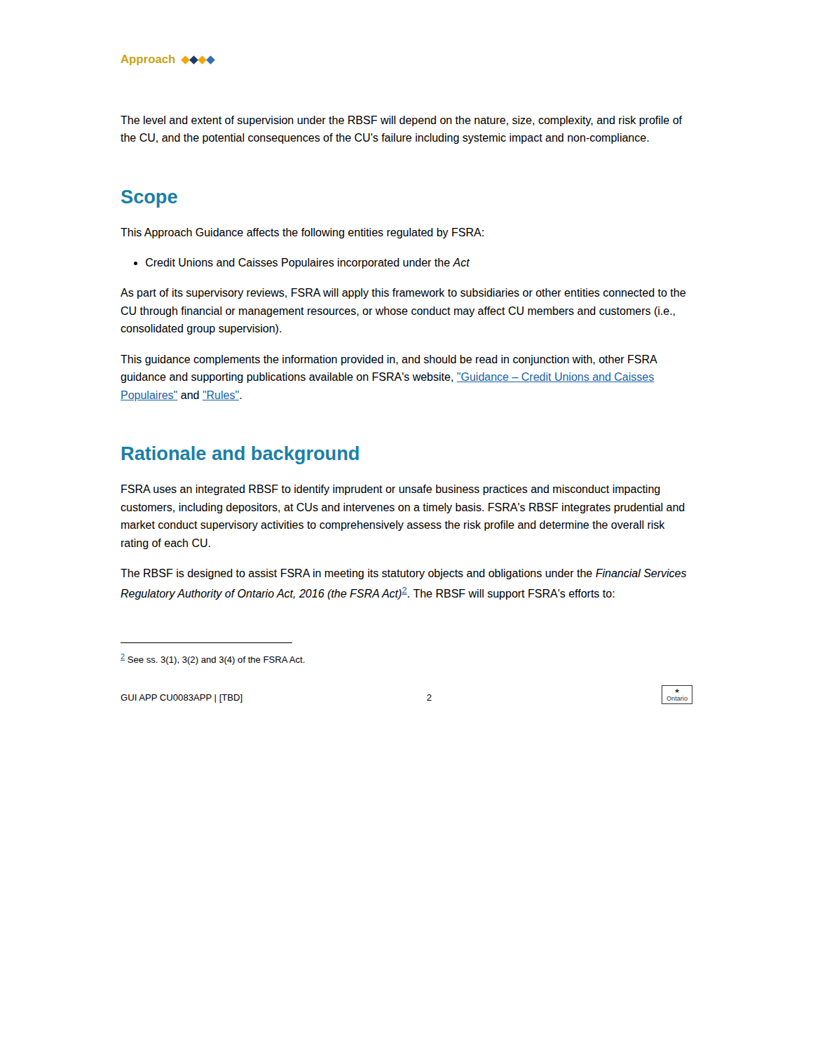Approach
The level and extent of supervision under the RBSF will depend on the nature, size, complexity, and risk profile of the CU, and the potential consequences of the CU's failure including systemic impact and non-compliance.
Scope
This Approach Guidance affects the following entities regulated by FSRA:
Credit Unions and Caisses Populaires incorporated under the Act
As part of its supervisory reviews, FSRA will apply this framework to subsidiaries or other entities connected to the CU through financial or management resources, or whose conduct may affect CU members and customers (i.e., consolidated group supervision).
This guidance complements the information provided in, and should be read in conjunction with, other FSRA guidance and supporting publications available on FSRA's website, "Guidance – Credit Unions and Caisses Populaires" and "Rules".
Rationale and background
FSRA uses an integrated RBSF to identify imprudent or unsafe business practices and misconduct impacting customers, including depositors, at CUs and intervenes on a timely basis. FSRA's RBSF integrates prudential and market conduct supervisory activities to comprehensively assess the risk profile and determine the overall risk rating of each CU.
The RBSF is designed to assist FSRA in meeting its statutory objects and obligations under the Financial Services Regulatory Authority of Ontario Act, 2016 (the FSRA Act)2. The RBSF will support FSRA's efforts to:
2 See ss. 3(1), 3(2) and 3(4) of the FSRA Act.
GUI APP CU0083APP | [TBD]
2
★
Ontario